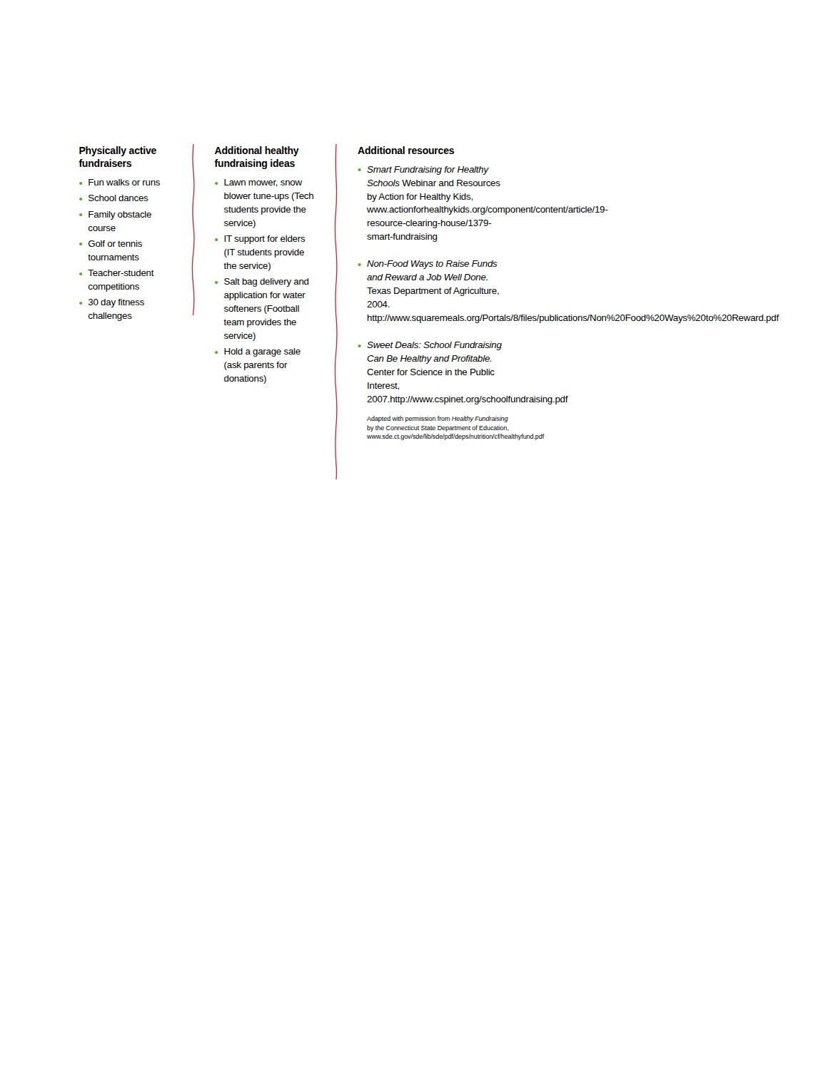Physically active
fundraisers
Fun walks or runs
School dances
Family obstacle course
Golf or tennis tournaments
Teacher-student competitions
30 day fitness challenges
Additional healthy
fundraising ideas
Lawn mower, snow blower tune-ups (Tech students provide the service)
IT support for elders (IT students provide the service)
Salt bag delivery and application for water softeners (Football team provides the service)
Hold a garage sale (ask parents for donations)
Additional resources
Smart Fundraising for Healthy Schools Webinar and Resources by Action for Healthy Kids, www.actionforhealthykids.org/component/content/article/19-resource-clearing-house/1379-smart-fundraising
Non-Food Ways to Raise Funds and Reward a Job Well Done. Texas Department of Agriculture, 2004. http://www.squaremeals.org/Portals/8/files/publications/Non%20Food%20Ways%20to%20Reward.pdf
Sweet Deals: School Fundraising Can Be Healthy and Profitable. Center for Science in the Public Interest, 2007.http://www.cspinet.org/schoolfundraising.pdf
Adapted with permission from Healthy Fundraising by the Connecticut State Department of Education, www.sde.ct.gov/sde/lib/sde/pdf/deps/nutrition/cf/healthyfund.pdf